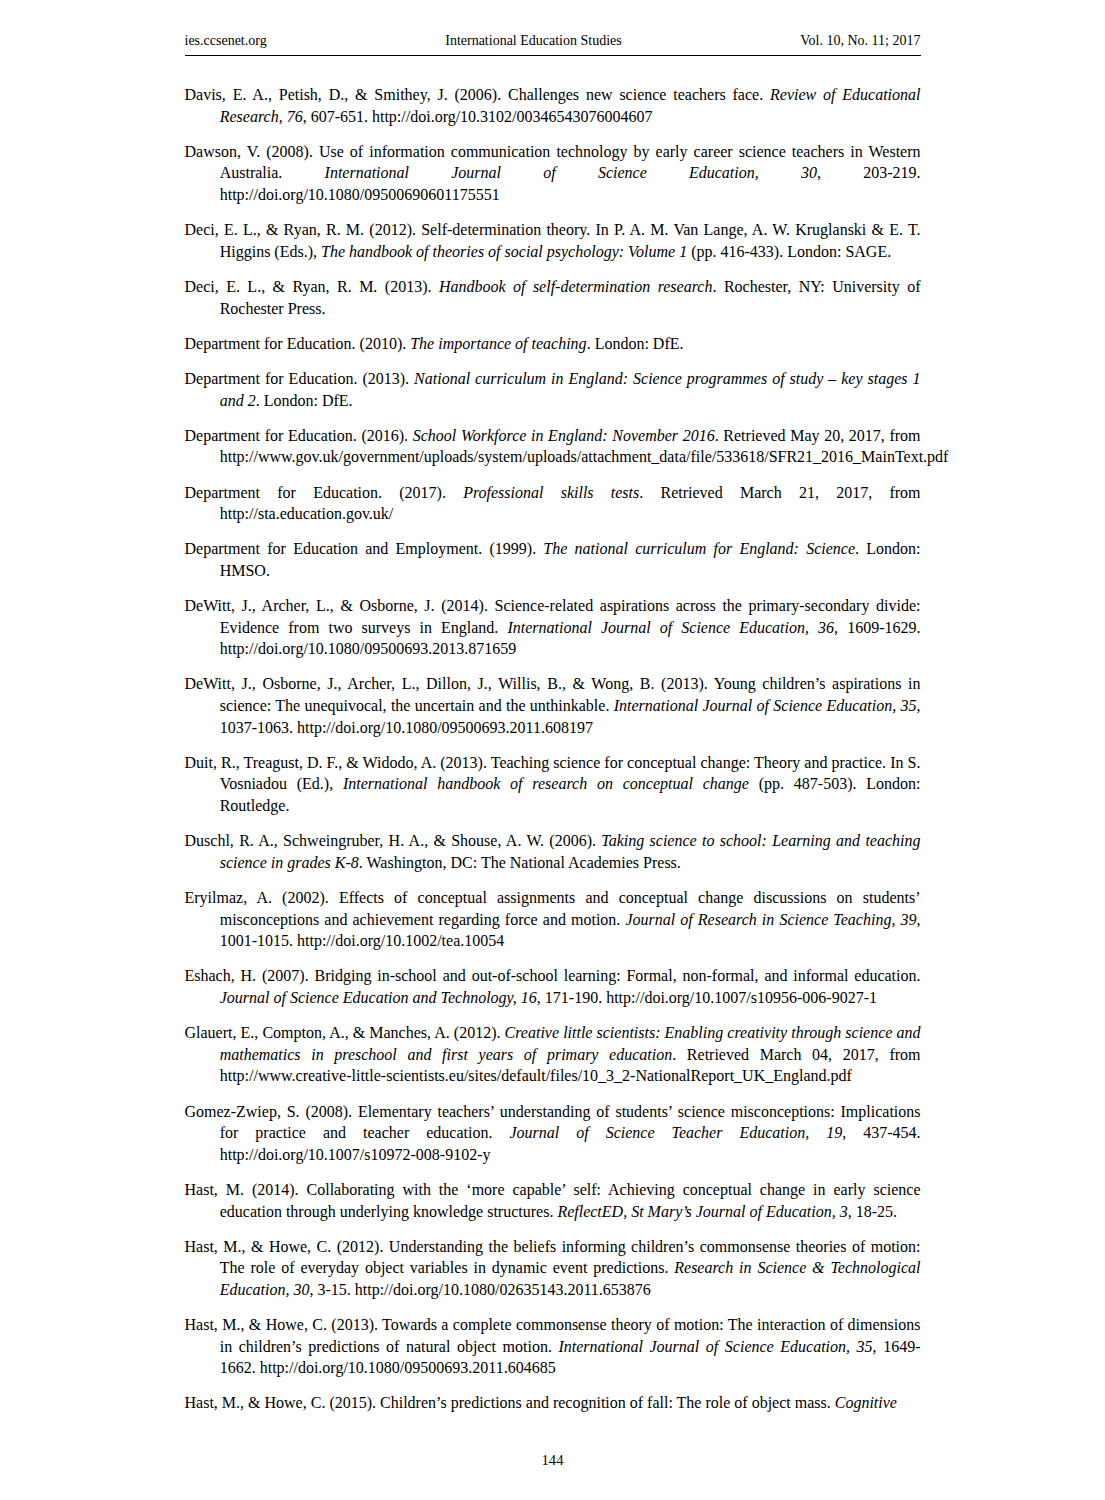ies.ccsenet.org International Education Studies Vol. 10, No. 11; 2017
Davis, E. A., Petish, D., & Smithey, J. (2006). Challenges new science teachers face. Review of Educational Research, 76, 607-651. http://doi.org/10.3102/00346543076004607
Dawson, V. (2008). Use of information communication technology by early career science teachers in Western Australia. International Journal of Science Education, 30, 203-219. http://doi.org/10.1080/09500690601175551
Deci, E. L., & Ryan, R. M. (2012). Self-determination theory. In P. A. M. Van Lange, A. W. Kruglanski & E. T. Higgins (Eds.), The handbook of theories of social psychology: Volume 1 (pp. 416-433). London: SAGE.
Deci, E. L., & Ryan, R. M. (2013). Handbook of self-determination research. Rochester, NY: University of Rochester Press.
Department for Education. (2010). The importance of teaching. London: DfE.
Department for Education. (2013). National curriculum in England: Science programmes of study – key stages 1 and 2. London: DfE.
Department for Education. (2016). School Workforce in England: November 2016. Retrieved May 20, 2017, from http://www.gov.uk/government/uploads/system/uploads/attachment_data/file/533618/SFR21_2016_MainText.pdf
Department for Education. (2017). Professional skills tests. Retrieved March 21, 2017, from http://sta.education.gov.uk/
Department for Education and Employment. (1999). The national curriculum for England: Science. London: HMSO.
DeWitt, J., Archer, L., & Osborne, J. (2014). Science-related aspirations across the primary-secondary divide: Evidence from two surveys in England. International Journal of Science Education, 36, 1609-1629. http://doi.org/10.1080/09500693.2013.871659
DeWitt, J., Osborne, J., Archer, L., Dillon, J., Willis, B., & Wong, B. (2013). Young children’s aspirations in science: The unequivocal, the uncertain and the unthinkable. International Journal of Science Education, 35, 1037-1063. http://doi.org/10.1080/09500693.2011.608197
Duit, R., Treagust, D. F., & Widodo, A. (2013). Teaching science for conceptual change: Theory and practice. In S. Vosniadou (Ed.), International handbook of research on conceptual change (pp. 487-503). London: Routledge.
Duschl, R. A., Schweingruber, H. A., & Shouse, A. W. (2006). Taking science to school: Learning and teaching science in grades K-8. Washington, DC: The National Academies Press.
Eryilmaz, A. (2002). Effects of conceptual assignments and conceptual change discussions on students’ misconceptions and achievement regarding force and motion. Journal of Research in Science Teaching, 39, 1001-1015. http://doi.org/10.1002/tea.10054
Eshach, H. (2007). Bridging in-school and out-of-school learning: Formal, non-formal, and informal education. Journal of Science Education and Technology, 16, 171-190. http://doi.org/10.1007/s10956-006-9027-1
Glauert, E., Compton, A., & Manches, A. (2012). Creative little scientists: Enabling creativity through science and mathematics in preschool and first years of primary education. Retrieved March 04, 2017, from http://www.creative-little-scientists.eu/sites/default/files/10_3_2-NationalReport_UK_England.pdf
Gomez-Zwiep, S. (2008). Elementary teachers’ understanding of students’ science misconceptions: Implications for practice and teacher education. Journal of Science Teacher Education, 19, 437-454. http://doi.org/10.1007/s10972-008-9102-y
Hast, M. (2014). Collaborating with the ‘more capable’ self: Achieving conceptual change in early science education through underlying knowledge structures. ReflectED, St Mary’s Journal of Education, 3, 18-25.
Hast, M., & Howe, C. (2012). Understanding the beliefs informing children’s commonsense theories of motion: The role of everyday object variables in dynamic event predictions. Research in Science & Technological Education, 30, 3-15. http://doi.org/10.1080/02635143.2011.653876
Hast, M., & Howe, C. (2013). Towards a complete commonsense theory of motion: The interaction of dimensions in children’s predictions of natural object motion. International Journal of Science Education, 35, 1649-1662. http://doi.org/10.1080/09500693.2011.604685
Hast, M., & Howe, C. (2015). Children’s predictions and recognition of fall: The role of object mass. Cognitive
144